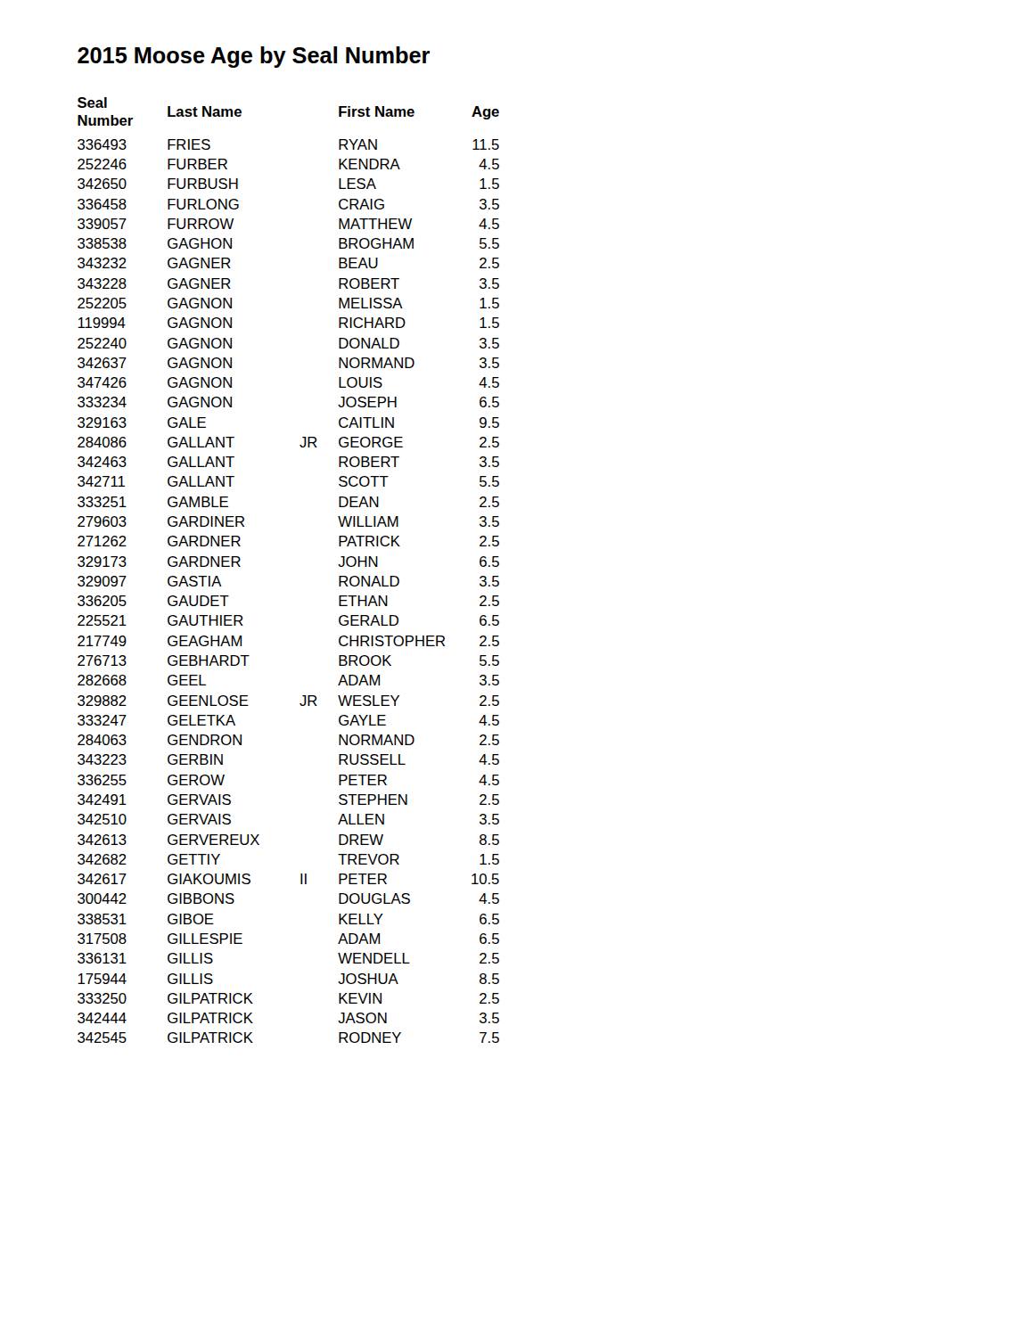2015 Moose Age by Seal Number
| Seal Number | Last Name | | First Name | Age |
| --- | --- | --- | --- | --- |
| 336493 | FRIES | | RYAN | 11.5 |
| 252246 | FURBER | | KENDRA | 4.5 |
| 342650 | FURBUSH | | LESA | 1.5 |
| 336458 | FURLONG | | CRAIG | 3.5 |
| 339057 | FURROW | | MATTHEW | 4.5 |
| 338538 | GAGHON | | BROGHAM | 5.5 |
| 343232 | GAGNER | | BEAU | 2.5 |
| 343228 | GAGNER | | ROBERT | 3.5 |
| 252205 | GAGNON | | MELISSA | 1.5 |
| 119994 | GAGNON | | RICHARD | 1.5 |
| 252240 | GAGNON | | DONALD | 3.5 |
| 342637 | GAGNON | | NORMAND | 3.5 |
| 347426 | GAGNON | | LOUIS | 4.5 |
| 333234 | GAGNON | | JOSEPH | 6.5 |
| 329163 | GALE | | CAITLIN | 9.5 |
| 284086 | GALLANT | JR | GEORGE | 2.5 |
| 342463 | GALLANT | | ROBERT | 3.5 |
| 342711 | GALLANT | | SCOTT | 5.5 |
| 333251 | GAMBLE | | DEAN | 2.5 |
| 279603 | GARDINER | | WILLIAM | 3.5 |
| 271262 | GARDNER | | PATRICK | 2.5 |
| 329173 | GARDNER | | JOHN | 6.5 |
| 329097 | GASTIA | | RONALD | 3.5 |
| 336205 | GAUDET | | ETHAN | 2.5 |
| 225521 | GAUTHIER | | GERALD | 6.5 |
| 217749 | GEAGHAM | | CHRISTOPHER | 2.5 |
| 276713 | GEBHARDT | | BROOK | 5.5 |
| 282668 | GEEL | | ADAM | 3.5 |
| 329882 | GEENLOSE | JR | WESLEY | 2.5 |
| 333247 | GELETKA | | GAYLE | 4.5 |
| 284063 | GENDRON | | NORMAND | 2.5 |
| 343223 | GERBIN | | RUSSELL | 4.5 |
| 336255 | GEROW | | PETER | 4.5 |
| 342491 | GERVAIS | | STEPHEN | 2.5 |
| 342510 | GERVAIS | | ALLEN | 3.5 |
| 342613 | GERVEREUX | | DREW | 8.5 |
| 342682 | GETTIY | | TREVOR | 1.5 |
| 342617 | GIAKOUMIS | II | PETER | 10.5 |
| 300442 | GIBBONS | | DOUGLAS | 4.5 |
| 338531 | GIBOE | | KELLY | 6.5 |
| 317508 | GILLESPIE | | ADAM | 6.5 |
| 336131 | GILLIS | | WENDELL | 2.5 |
| 175944 | GILLIS | | JOSHUA | 8.5 |
| 333250 | GILPATRICK | | KEVIN | 2.5 |
| 342444 | GILPATRICK | | JASON | 3.5 |
| 342545 | GILPATRICK | | RODNEY | 7.5 |